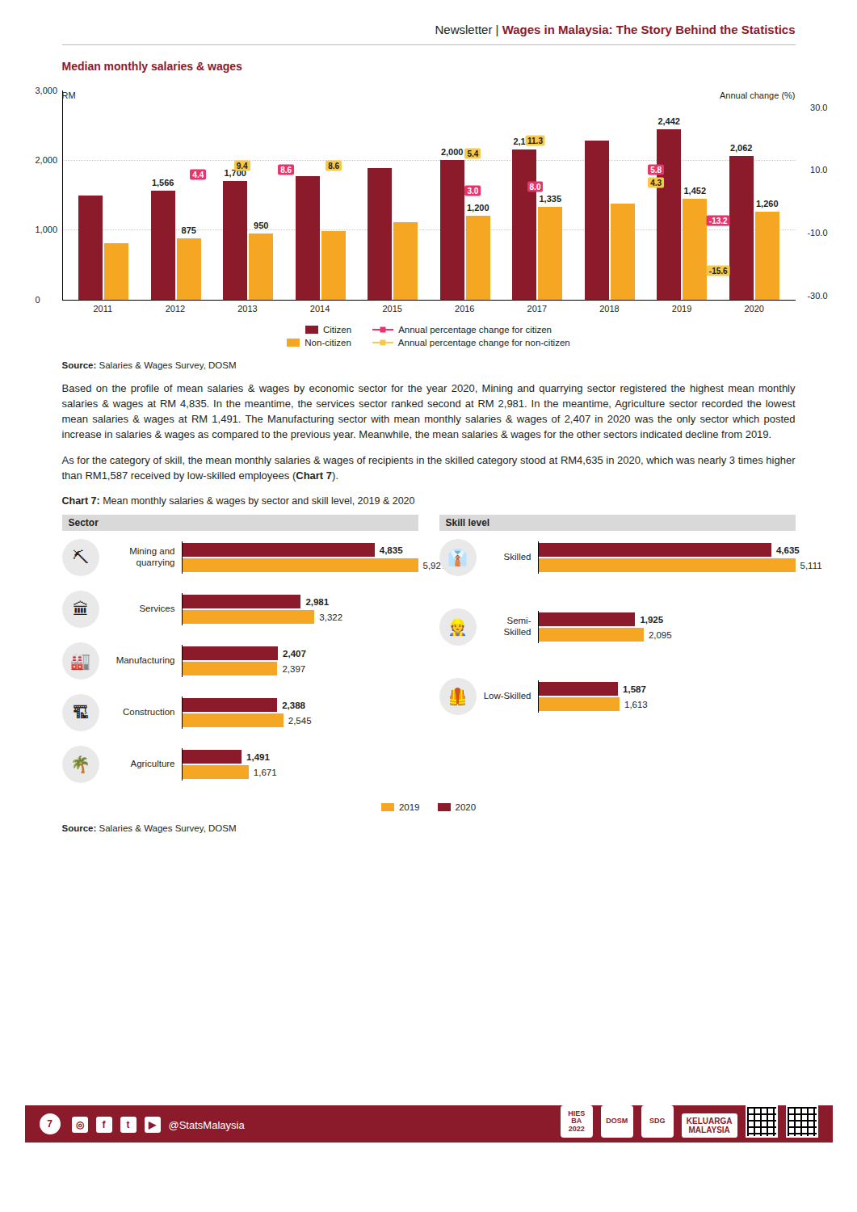Newsletter | Wages in Malaysia: The Story Behind the Statistics
Median monthly salaries & wages
RM
Annual change (%)
3,000
2,000
1,000
0
30.0
10.0
-10.0
-30.0
1,566
875
1,700
950
2,000
1,200
2,160
1,335
2,442
1,452
2,062
1,260
4.4
9.4
8.6
8.6
3.0
5.4
8.0
11.3
5.8
4.3
-13.2
-15.6
20112012201320142015 20162017201820192020
Citizen
Annual percentage change for citizen
Non-citizen
Annual percentage change for non-citizen
Source: Salaries & Wages Survey, DOSM
Based on the profile of mean salaries & wages by economic sector for the year 2020, Mining and quarrying sector registered the highest mean monthly salaries & wages at RM 4,835. In the meantime, the services sector ranked second at RM 2,981. In the meantime, Agriculture sector recorded the lowest mean salaries & wages at RM 1,491. The Manufacturing sector with mean monthly salaries & wages of 2,407 in 2020 was the only sector which posted increase in salaries & wages as compared to the previous year. Meanwhile, the mean salaries & wages for the other sectors indicated decline from 2019.
As for the category of skill, the mean monthly salaries & wages of recipients in the skilled category stood at RM4,635 in 2020, which was nearly 3 times higher than RM1,587 received by low-skilled employees (Chart 7).
Chart 7: Mean monthly salaries & wages by sector and skill level, 2019 & 2020
Sector
⛏
Mining and quarrying
4,835
5,927
🏛
Services
2,981
3,322
🏭
Manufacturing
2,407
2,397
🏗
Construction
2,388
2,545
🌴
Agriculture
1,491
1,671
Skill level
👔
Skilled
4,635
5,111
👷
Semi-
Skilled
1,925
2,095
🦺
Low-Skilled
1,587
1,613
2019
2020
Source: Salaries & Wages Survey, DOSM
7
◎ f t ▶ @StatsMalaysia
HIES
BA
2022
DOSM
SDG
KELUARGA
MALAYSIA